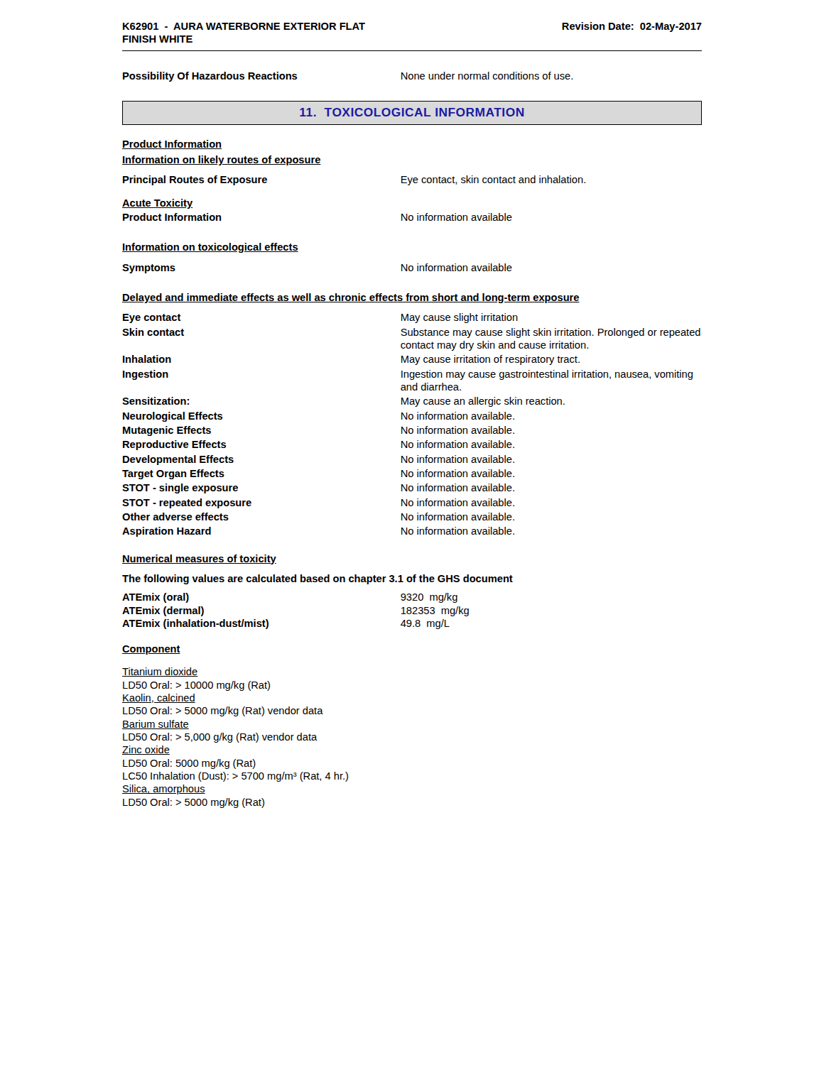K62901 - AURA WATERBORNE EXTERIOR FLAT
FINISH WHITE
Revision Date: 02-May-2017
Possibility Of Hazardous Reactions
None under normal conditions of use.
11. TOXICOLOGICAL INFORMATION
Product Information
Information on likely routes of exposure
Principal Routes of Exposure
Eye contact, skin contact and inhalation.
Acute Toxicity
Product Information
No information available
Information on toxicological effects
Symptoms
No information available
Delayed and immediate effects as well as chronic effects from short and long-term exposure
Eye contact
May cause slight irritation
Skin contact
Substance may cause slight skin irritation. Prolonged or repeated contact may dry skin and cause irritation.
Inhalation
May cause irritation of respiratory tract.
Ingestion
Ingestion may cause gastrointestinal irritation, nausea, vomiting and diarrhea.
Sensitization:
May cause an allergic skin reaction.
Neurological Effects
No information available.
Mutagenic Effects
No information available.
Reproductive Effects
No information available.
Developmental Effects
No information available.
Target Organ Effects
No information available.
STOT - single exposure
No information available.
STOT - repeated exposure
No information available.
Other adverse effects
No information available.
Aspiration Hazard
No information available.
Numerical measures of toxicity
The following values are calculated based on chapter 3.1 of the GHS document
ATEmix (oral)
9320 mg/kg
ATEmix (dermal)
182353 mg/kg
ATEmix (inhalation-dust/mist)
49.8 mg/L
Component
Titanium dioxide
LD50 Oral: > 10000 mg/kg (Rat)
Kaolin, calcined
LD50 Oral: > 5000 mg/kg (Rat) vendor data
Barium sulfate
LD50 Oral: > 5,000 g/kg (Rat) vendor data
Zinc oxide
LD50 Oral: 5000 mg/kg (Rat)
LC50 Inhalation (Dust): > 5700 mg/m³ (Rat, 4 hr.)
Silica, amorphous
LD50 Oral: > 5000 mg/kg (Rat)